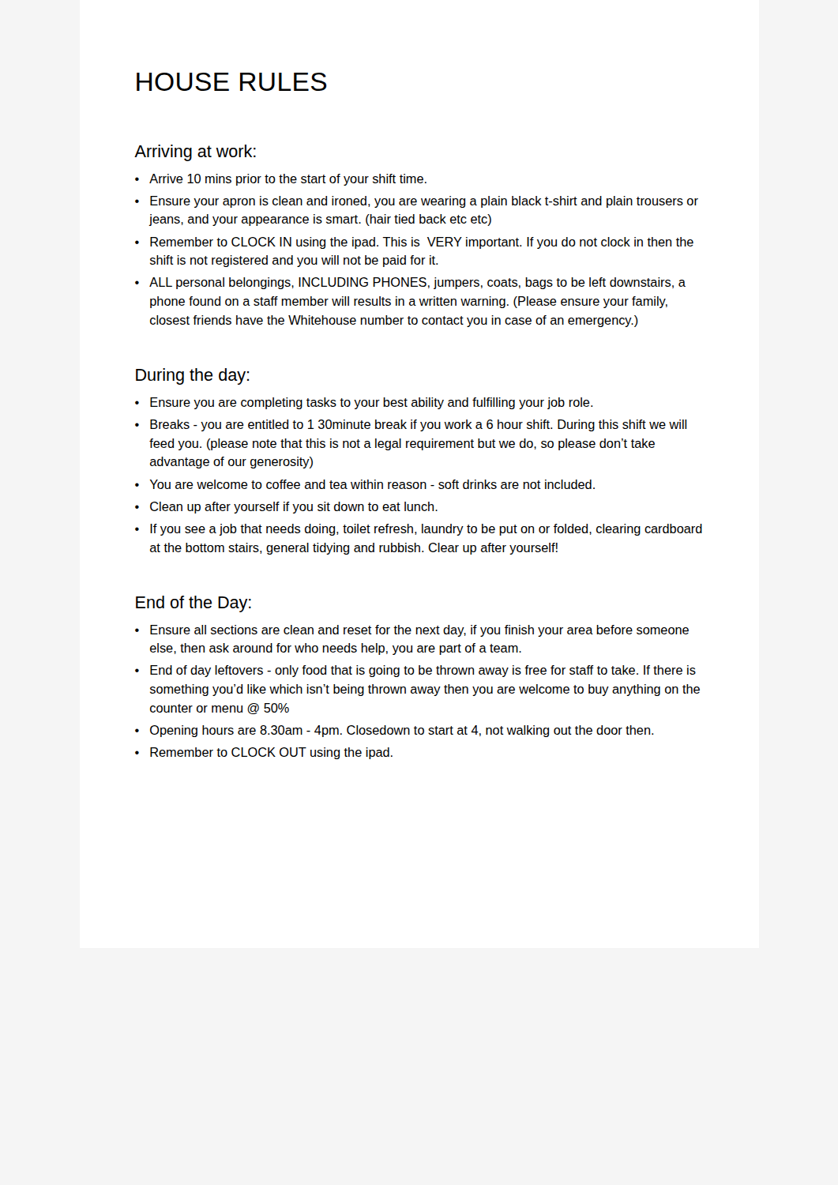HOUSE RULES
Arriving at work:
Arrive 10 mins prior to the start of your shift time.
Ensure your apron is clean and ironed, you are wearing a plain black t-shirt and plain trousers or jeans, and your appearance is smart. (hair tied back etc etc)
Remember to CLOCK IN using the ipad. This is VERY important. If you do not clock in then the shift is not registered and you will not be paid for it.
ALL personal belongings, INCLUDING PHONES, jumpers, coats, bags to be left downstairs, a phone found on a staff member will results in a written warning. (Please ensure your family, closest friends have the Whitehouse number to contact you in case of an emergency.)
During the day:
Ensure you are completing tasks to your best ability and fulfilling your job role.
Breaks - you are entitled to 1 30minute break if you work a 6 hour shift. During this shift we will feed you. (please note that this is not a legal requirement but we do, so please don’t take advantage of our generosity)
You are welcome to coffee and tea within reason - soft drinks are not included.
Clean up after yourself if you sit down to eat lunch.
If you see a job that needs doing, toilet refresh, laundry to be put on or folded, clearing cardboard at the bottom stairs, general tidying and rubbish. Clear up after yourself!
End of the Day:
Ensure all sections are clean and reset for the next day, if you finish your area before someone else, then ask around for who needs help, you are part of a team.
End of day leftovers - only food that is going to be thrown away is free for staff to take. If there is something you’d like which isn’t being thrown away then you are welcome to buy anything on the counter or menu @ 50%
Opening hours are 8.30am - 4pm. Closedown to start at 4, not walking out the door then.
Remember to CLOCK OUT using the ipad.